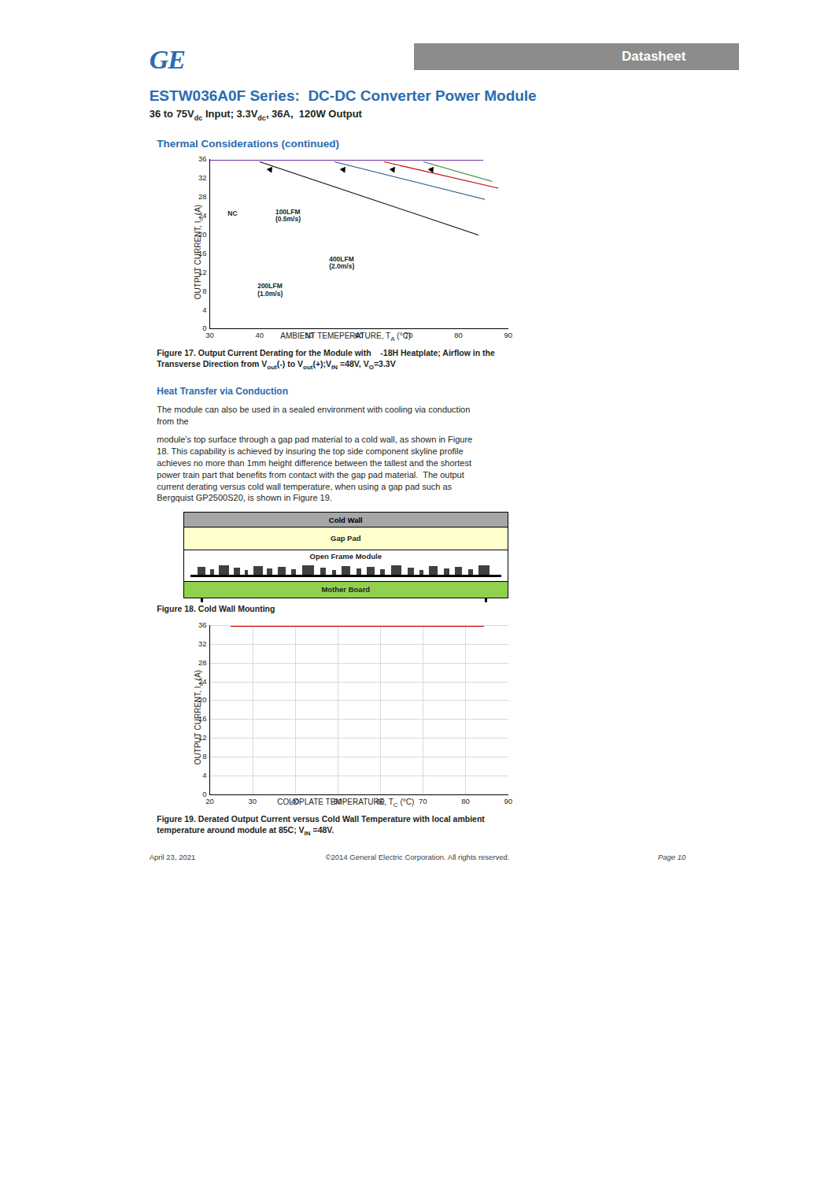Datasheet
GE
ESTW036A0F Series: DC-DC Converter Power Module
36 to 75Vdc Input; 3.3Vdc, 36A, 120W Output
Thermal Considerations (continued)
OUTPUT CURRENT, Io (A)
36
32
28
24
20
16
12
8
4
0
30
40
50
60
70
80
90
NC
100LFM
(0.5m/s)
200LFM
(1.0m/s)
400LFM
(2.0m/s)
AMBIENT TEMEPERATURE, TA (°C)
Figure 17. Output Current Derating for the Module with -18H Heatplate; Airflow in the Transverse Direction from Vout(-) to Vout(+);VIN =48V, VO=3.3V
Heat Transfer via Conduction
The module can also be used in a sealed environment with cooling via conduction from the
module’s top surface through a gap pad material to a cold wall, as shown in Figure 18. This capability is achieved by insuring the top side component skyline profile achieves no more than 1mm height difference between the tallest and the shortest power train part that benefits from contact with the gap pad material. The output current derating versus cold wall temperature, when using a gap pad such as Bergquist GP2500S20, is shown in Figure 19.
Cold Wall
Gap Pad
Open Frame Module
Mother Board
Figure 18. Cold Wall Mounting
OUTPUT CURRENT, Io (A)
36
32
28
24
20
16
12
8
4
0
20
30
40
50
60
70
80
90
COLDPLATE TEMPERATURE, TC (°C)
Figure 19. Derated Output Current versus Cold Wall Temperature with local ambient temperature around module at 85C; VIN =48V.
April 23, 2021
©2014 General Electric Corporation. All rights reserved.
Page 10